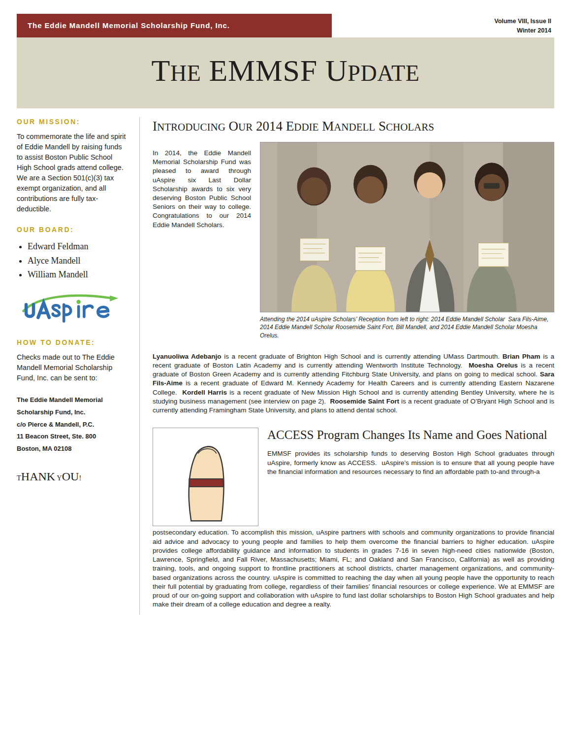The Eddie Mandell Memorial Scholarship Fund, Inc.
Volume VIII, Issue II
Winter 2014
THE EMMSF UPDATE
Our Mission:
To commemorate the life and spirit of Eddie Mandell by raising funds to assist Boston Public School High School grads attend college. We are a Section 501(c)(3) tax exempt organization, and all contributions are fully tax-deductible.
Our Board:
Edward Feldman
Alyce Mandell
William Mandell
How to Donate:
Checks made out to The Eddie Mandell Memorial Scholarship Fund, Inc. can be sent to:
The Eddie Mandell Memorial
Scholarship Fund, Inc.
c/o Pierce & Mandell, P.C.
11 Beacon Street, Ste. 800
Boston, MA 02108
THANK YOU!
INTRODUCING OUR 2014 EDDIE MANDELL SCHOLARS
In 2014, the Eddie Mandell Memorial Scholarship Fund was pleased to award through uAspire six Last Dollar Scholarship awards to six very deserving Boston Public School Seniors on their way to college. Congratulations to our 2014 Eddie Mandell Scholars.
Attending the 2014 uAspire Scholars’ Reception from left to right: 2014 Eddie Mandell Scholar Sara Fils-Aime, 2014 Eddie Mandell Scholar Roosemide Saint Fort, Bill Mandell, and 2014 Eddie Mandell Scholar Moesha Orelus.
Lyanuoliwa Adebanjo is a recent graduate of Brighton High School and is currently attending UMass Dartmouth. Brian Pham is a recent graduate of Boston Latin Academy and is currently attending Wentworth Institute Technology. Moesha Orelus is a recent graduate of Boston Green Academy and is currently attending Fitchburg State University, and plans on going to medical school. Sara Fils-Aime is a recent graduate of Edward M. Kennedy Academy for Health Careers and is currently attending Eastern Nazarene College. Kordell Harris is a recent graduate of New Mission High School and is currently attending Bentley University, where he is studying business management (see interview on page 2). Roosemide Saint Fort is a recent graduate of O’Bryant High School and is currently attending Framingham State University, and plans to attend dental school.
ACCESS Program Changes Its Name and Goes National
EMMSF provides its scholarship funds to deserving Boston High School graduates through uAspire, formerly know as ACCESS. uAspire’s mission is to ensure that all young people have the financial information and resources necessary to find an affordable path to-and through-a
postsecondary education. To accomplish this mission, uAspire partners with schools and community organizations to provide financial aid advice and advocacy to young people and families to help them overcome the financial barriers to higher education. uAspire provides college affordability guidance and information to students in grades 7-16 in seven high-need cities nationwide (Boston, Lawrence, Springfield, and Fall River, Massachusetts; Miami, FL; and Oakland and San Francisco, California) as well as providing training, tools, and ongoing support to frontline practitioners at school districts, charter management organizations, and community-based organizations across the country. uAspire is committed to reaching the day when all young people have the opportunity to reach their full potential by graduating from college, regardless of their families’ financial resources or college experience. We at EMMSF are proud of our on-going support and collaboration with uAspire to fund last dollar scholarships to Boston High School graduates and help make their dream of a college education and degree a realty.